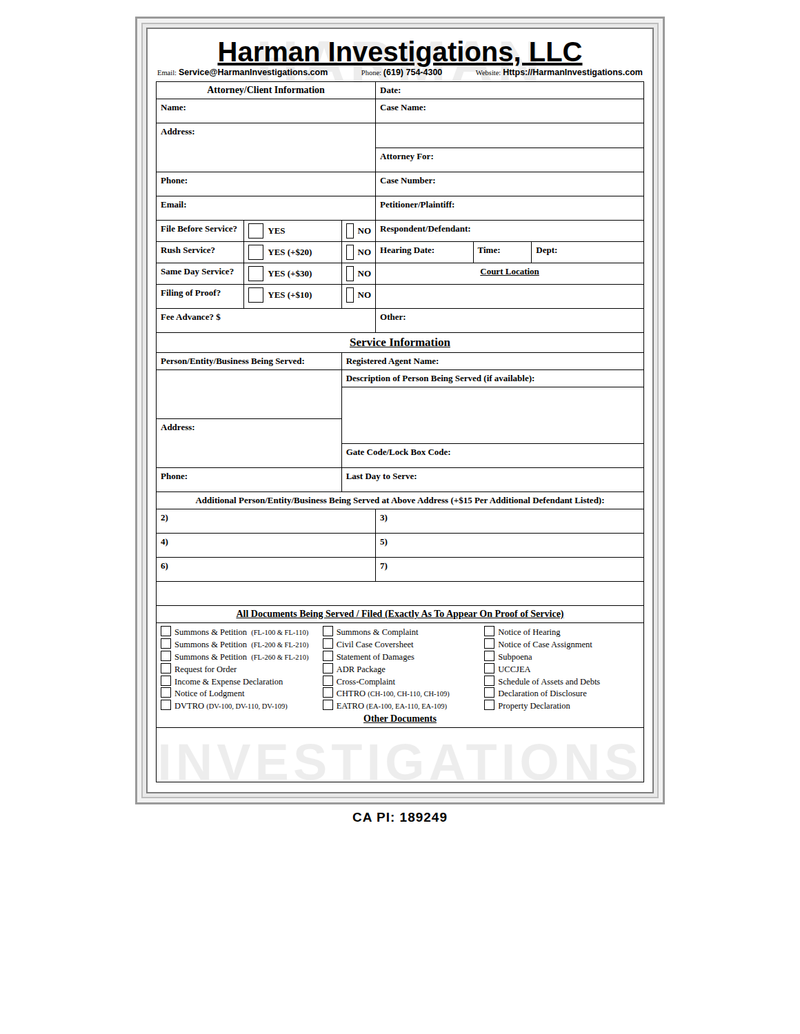HARMAN
INVESTIGATIONS
Harman Investigations, LLC
Email: Service@HarmanInvestigations.com
Phone: (619) 754-4300
Website: Https://HarmanInvestigations.com
| Attorney/Client Information | Date: |
| Name: | Case Name: |
| Address: | |
| Attorney For: |
| Phone: | Case Number: |
| Email: | Petitioner/Plaintiff: |
| File Before Service? | YES | NO | Respondent/Defendant: |
| Rush Service? | YES (+$20) | NO | Hearing Date: | Time: | Dept: |
| Same Day Service? | YES (+$30) | NO | Court Location |
| Filing of Proof? | YES (+$10) | NO | |
| Fee Advance? $ | Other: |
| Service Information |
| Person/Entity/Business Being Served: | Registered Agent Name: |
| | Description of Person Being Served (if available): |
| Address: |
| Gate Code/Lock Box Code: |
| Phone: | Last Day to Serve: |
| Additional Person/Entity/Business Being Served at Above Address (+$15 Per Additional Defendant Listed): |
| 2) | 3) |
| 4) | 5) |
| 6) | 7) |
| All Documents Being Served / Filed (Exactly As To Appear On Proof of Service) |
| Summons & Petition (FL-100 & FL-110) Summons & Petition (FL-200 & FL-210) Summons & Petition (FL-260 & FL-210) Request for Order Income & Expense Declaration Notice of Lodgment DVTRO (DV-100, DV-110, DV-109) Summons & Complaint Civil Case Coversheet Statement of Damages ADR Package Cross-Complaint CHTRO (CH-100, CH-110, CH-109) EATRO (EA-100, EA-110, EA-109) Notice of Hearing Notice of Case Assignment Subpoena UCCJEA Schedule of Assets and Debts Declaration of Disclosure Property Declaration Other Documents |
CA PI: 189249